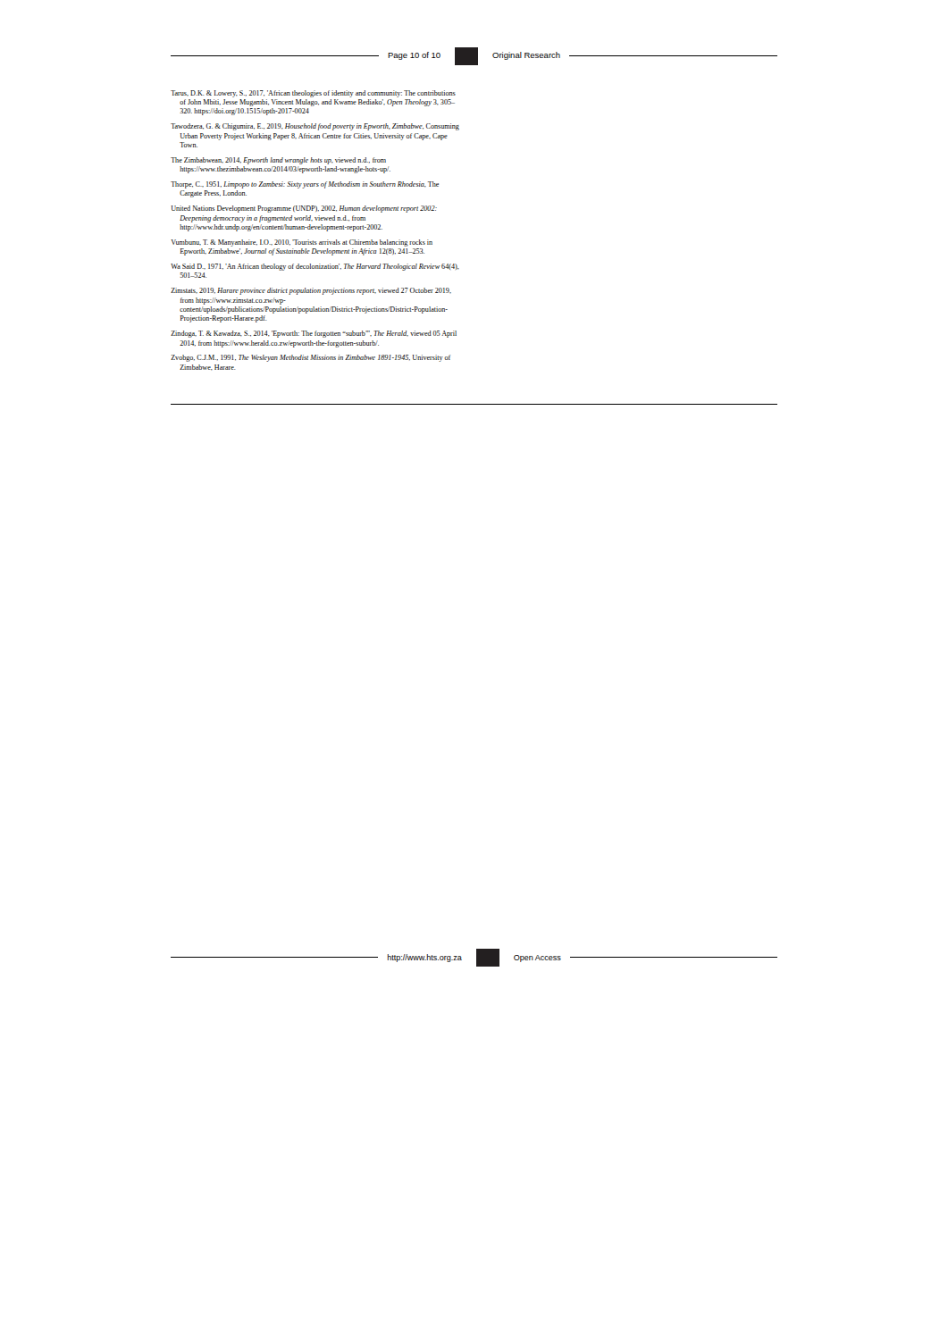Page 10 of 10
Original Research
Tarus, D.K. & Lowery, S., 2017, 'African theologies of identity and community: The contributions of John Mbiti, Jesse Mugambi, Vincent Mulago, and Kwame Bediako', Open Theology 3, 305–320. https://doi.org/10.1515/opth-2017-0024
Tawodzera, G. & Chigumira, E., 2019, Household food poverty in Epworth, Zimbabwe, Consuming Urban Poverty Project Working Paper 8, African Centre for Cities, University of Cape, Cape Town.
The Zimbabwean, 2014, Epworth land wrangle hots up, viewed n.d., from https://www.thezimbabwean.co/2014/03/epworth-land-wrangle-hots-up/.
Thorpe, C., 1951, Limpopo to Zambesi: Sixty years of Methodism in Southern Rhodesia, The Cargate Press, London.
United Nations Development Programme (UNDP), 2002, Human development report 2002: Deepening democracy in a fragmented world, viewed n.d., from http://www.hdr.undp.org/en/content/human-development-report-2002.
Vumbunu, T. & Manyanhaire, I.O., 2010, 'Tourists arrivals at Chiremba balancing rocks in Epworth, Zimbabwe', Journal of Sustainable Development in Africa 12(8), 241–253.
Wa Said D., 1971, 'An African theology of decolonization', The Harvard Theological Review 64(4), 501–524.
Zimstats, 2019, Harare province district population projections report, viewed 27 October 2019, from https://www.zimstat.co.zw/wp-content/uploads/publications/Population/population/District-Projections/District-Population-Projection-Report-Harare.pdf.
Zindoga, T. & Kawadza, S., 2014, 'Epworth: The forgotten “suburb”', The Herald, viewed 05 April 2014, from https://www.herald.co.zw/epworth-the-forgotten-suburb/.
Zvobgo, C.J.M., 1991, The Wesleyan Methodist Missions in Zimbabwe 1891-1945, University of Zimbabwe, Harare.
http://www.hts.org.za
Open Access